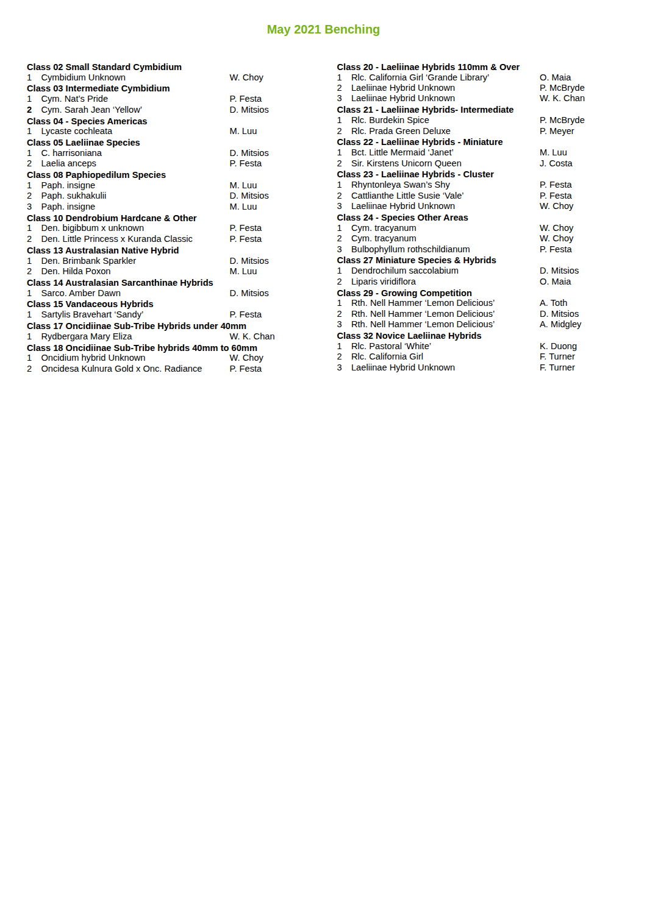May 2021 Benching
Class 02 Small Standard Cymbidium
| 1 | Cymbidium Unknown | W. Choy |
Class 03 Intermediate Cymbidium
| 1 | Cym. Nat’s Pride | P. Festa |
| 2 | Cym. Sarah Jean ‘Yellow’ | D. Mitsios |
Class 04 - Species Americas
| 1 | Lycaste cochleata | M. Luu |
Class 05 Laeliinae Species
| 1 | C. harrisoniana | D. Mitsios |
| 2 | Laelia anceps | P. Festa |
Class 08 Paphiopedilum Species
| 1 | Paph. insigne | M. Luu |
| 2 | Paph. sukhakulii | D. Mitsios |
| 3 | Paph. insigne | M. Luu |
Class 10 Dendrobium Hardcane & Other
| 1 | Den. bigibbum x unknown | P. Festa |
| 2 | Den. Little Princess x Kuranda Classic | P. Festa |
Class 13 Australasian Native Hybrid
| 1 | Den. Brimbank Sparkler | D. Mitsios |
| 2 | Den. Hilda Poxon | M. Luu |
Class 14 Australasian Sarcanthinae Hybrids
| 1 | Sarco. Amber Dawn | D. Mitsios |
Class 15 Vandaceous Hybrids
| 1 | Sartylis Bravehart ‘Sandy’ | P. Festa |
Class 17 Oncidiinae Sub-Tribe Hybrids under 40mm
| 1 | Rydbergara Mary Eliza | W. K. Chan |
Class 18 Oncidiinae Sub-Tribe hybrids 40mm to 60mm
| 1 | Oncidium hybrid Unknown | W. Choy |
| 2 | Oncidesa Kulnura Gold x Onc. Radiance | P. Festa |
Class 20 - Laeliinae Hybrids 110mm & Over
| 1 | Rlc. California Girl ‘Grande Library’ | O. Maia |
| 2 | Laeliinae Hybrid Unknown | P. McBryde |
| 3 | Laeliinae Hybrid Unknown | W. K. Chan |
Class 21 - Laeliinae Hybrids- Intermediate
| 1 | Rlc. Burdekin Spice | P. McBryde |
| 2 | Rlc. Prada Green Deluxe | P. Meyer |
Class 22 - Laeliinae Hybrids - Miniature
| 1 | Bct. Little Mermaid ‘Janet’ | M. Luu |
| 2 | Sir. Kirstens Unicorn Queen | J. Costa |
Class 23 - Laeliinae Hybrids - Cluster
| 1 | Rhyntonleya Swan’s Shy | P. Festa |
| 2 | Cattlianthe Little Susie ‘Vale’ | P. Festa |
| 3 | Laeliinae Hybrid Unknown | W. Choy |
Class 24 - Species Other Areas
| 1 | Cym. tracyanum | W. Choy |
| 2 | Cym. tracyanum | W. Choy |
| 3 | Bulbophyllum rothschildianum | P. Festa |
Class 27 Miniature Species & Hybrids
| 1 | Dendrochilum saccolabium | D. Mitsios |
| 2 | Liparis viridiflora | O. Maia |
Class 29 - Growing Competition
| 1 | Rth. Nell Hammer ‘Lemon Delicious’ | A. Toth |
| 2 | Rth. Nell Hammer ‘Lemon Delicious’ | D. Mitsios |
| 3 | Rth. Nell Hammer ‘Lemon Delicious’ | A. Midgley |
Class 32 Novice Laeliinae Hybrids
| 1 | Rlc. Pastoral ‘White’ | K. Duong |
| 2 | Rlc. California Girl | F. Turner |
| 3 | Laeliinae Hybrid Unknown | F. Turner |